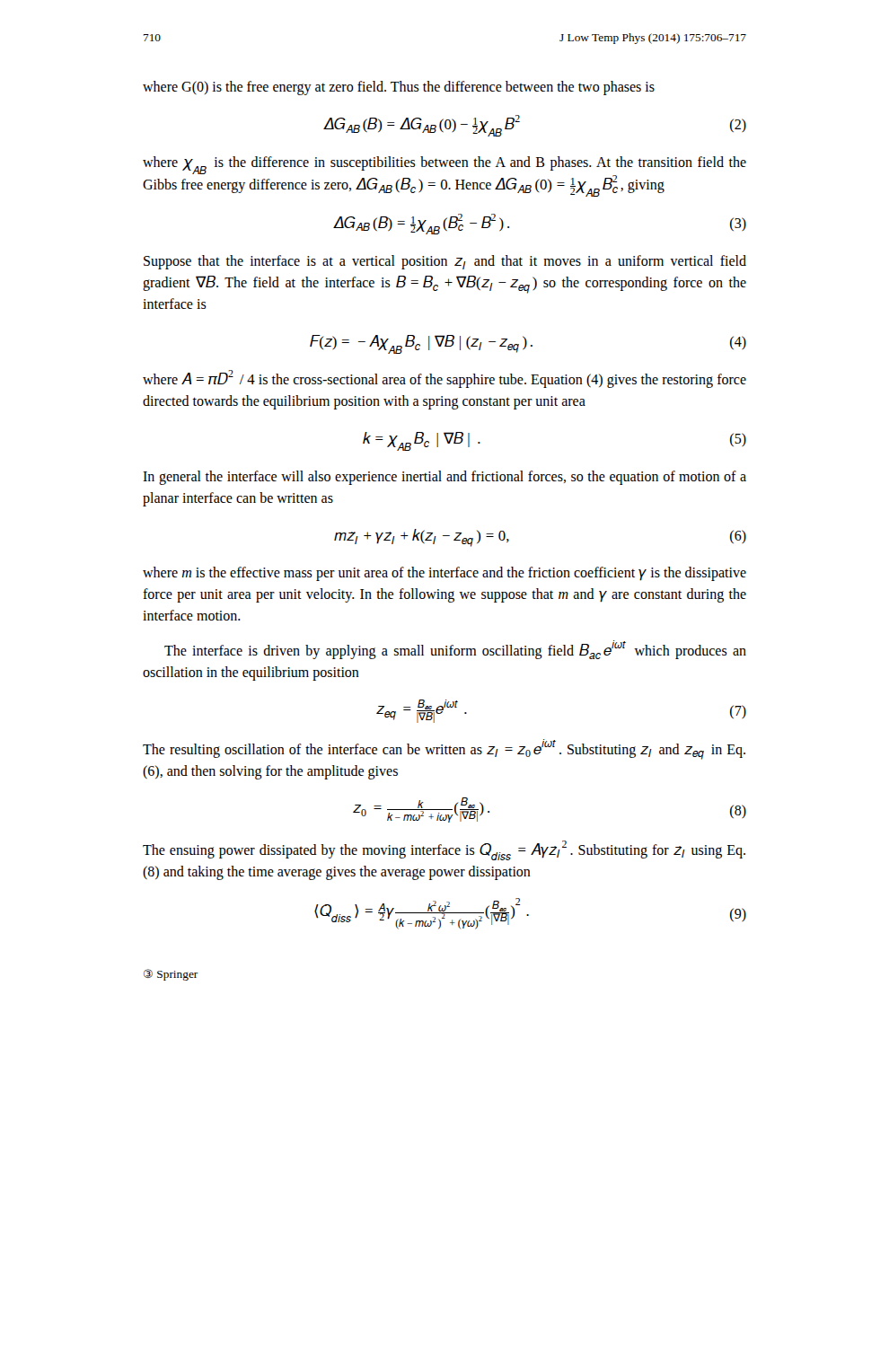710 J Low Temp Phys (2014) 175:706–717
where G(0) is the free energy at zero field. Thus the difference between the two phases is
ΔGAB (B) = ΔGAB (0) − 12 χAB B2
(2)
where χAB is the difference in susceptibilities between the A and B phases. At the transition field the Gibbs free energy difference is zero, ΔGAB(Bc)=0. Hence ΔGAB(0)=12χABBc2, giving
ΔGAB (B) = 12 χAB ( Bc2 − B2 ) .
(3)
Suppose that the interface is at a vertical position zI and that it moves in a uniform vertical field gradient ∇B. The field at the interface is B=Bc+∇B(zI−zeq) so the corresponding force on the interface is
F(z) = − A χAB Bc |∇B| ( zI − zeq ) .
(4)
where A=πD2/4 is the cross-sectional area of the sapphire tube. Equation (4) gives the restoring force directed towards the equilibrium position with a spring constant per unit area
k = χAB Bc |∇B| .
(5)
In general the interface will also experience inertial and frictional forces, so the equation of motion of a planar interface can be written as
m zI¨ + γ zI˙ + k ( zI − zeq ) = 0 ,
(6)
where m is the effective mass per unit area of the interface and the friction coefficient γ is the dissipative force per unit area per unit velocity. In the following we suppose that m and γ are constant during the interface motion.
The interface is driven by applying a small uniform oscillating field Baceiωt which produces an oscillation in the equilibrium position
zeq = Bac |∇B| eiωt .
(7)
The resulting oscillation of the interface can be written as zI=z0eiωt. Substituting zI and zeq in Eq. (6), and then solving for the amplitude gives
z0 = k k−mω2 +iωγ ( Bac |∇B| ) .
(8)
The ensuing power dissipated by the moving interface is Q˙diss=AγzI˙2. Substituting for zI˙ using Eq. (8) and taking the time average gives the average power dissipation
⟨ Q˙diss ⟩ = A2 γ k2ω2 (k−mω2) 2 + (γω) 2 ( Bac |∇B| ) 2 .
(9)
③ Springer